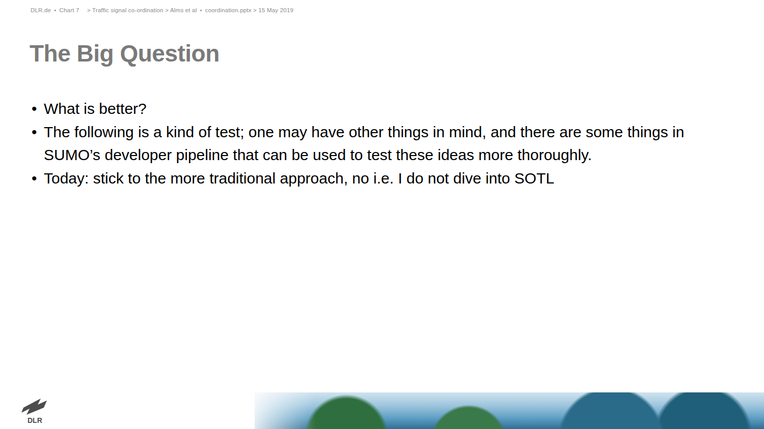DLR.de•Chart 7 > Traffic signal co-ordination > Alms et al•coordination.pptx > 15 May 2019
The Big Question
What is better?
The following is a kind of test; one may have other things in mind, and there are some things in SUMO’s developer pipeline that can be used to test these ideas more thoroughly.
Today: stick to the more traditional approach, no i.e. I do not dive into SOTL
DLR